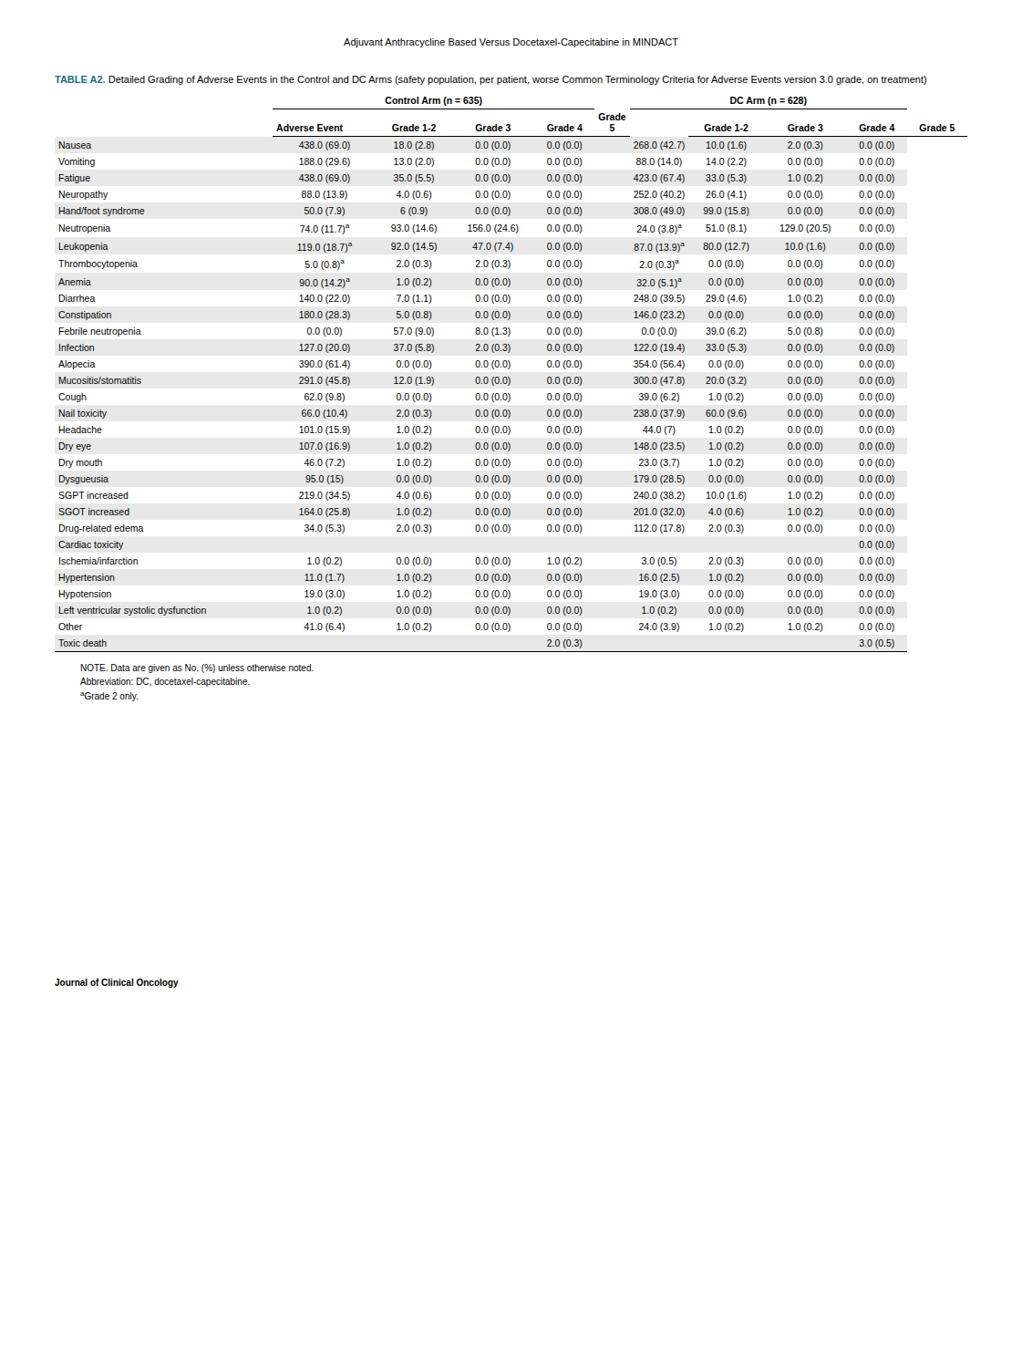Adjuvant Anthracycline Based Versus Docetaxel-Capecitabine in MINDACT
TABLE A2. Detailed Grading of Adverse Events in the Control and DC Arms (safety population, per patient, worse Common Terminology Criteria for Adverse Events version 3.0 grade, on treatment)
| | Control Arm (n = 635) | | DC Arm (n = 628) |
| --- | --- | --- | --- |
| Adverse Event | Grade 1-2 | Grade 3 | Grade 4 | Grade 5 | | Grade 1-2 | Grade 3 | Grade 4 | Grade 5 |
| Nausea | 438.0 (69.0) | 18.0 (2.8) | 0.0 (0.0) | 0.0 (0.0) | | 268.0 (42.7) | 10.0 (1.6) | 2.0 (0.3) | 0.0 (0.0) |
| Vomiting | 188.0 (29.6) | 13.0 (2.0) | 0.0 (0.0) | 0.0 (0.0) | | 88.0 (14.0) | 14.0 (2.2) | 0.0 (0.0) | 0.0 (0.0) |
| Fatigue | 438.0 (69.0) | 35.0 (5.5) | 0.0 (0.0) | 0.0 (0.0) | | 423.0 (67.4) | 33.0 (5.3) | 1.0 (0.2) | 0.0 (0.0) |
| Neuropathy | 88.0 (13.9) | 4.0 (0.6) | 0.0 (0.0) | 0.0 (0.0) | | 252.0 (40.2) | 26.0 (4.1) | 0.0 (0.0) | 0.0 (0.0) |
| Hand/foot syndrome | 50.0 (7.9) | 6 (0.9) | 0.0 (0.0) | 0.0 (0.0) | | 308.0 (49.0) | 99.0 (15.8) | 0.0 (0.0) | 0.0 (0.0) |
| Neutropenia | 74.0 (11.7) a | 93.0 (14.6) | 156.0 (24.6) | 0.0 (0.0) | | 24.0 (3.8) a | 51.0 (8.1) | 129.0 (20.5) | 0.0 (0.0) |
| Leukopenia | 119.0 (18.7) a | 92.0 (14.5) | 47.0 (7.4) | 0.0 (0.0) | | 87.0 (13.9) a | 80.0 (12.7) | 10.0 (1.6) | 0.0 (0.0) |
| Thrombocytopenia | 5.0 (0.8) a | 2.0 (0.3) | 2.0 (0.3) | 0.0 (0.0) | | 2.0 (0.3) a | 0.0 (0.0) | 0.0 (0.0) | 0.0 (0.0) |
| Anemia | 90.0 (14.2) a | 1.0 (0.2) | 0.0 (0.0) | 0.0 (0.0) | | 32.0 (5.1) a | 0.0 (0.0) | 0.0 (0.0) | 0.0 (0.0) |
| Diarrhea | 140.0 (22.0) | 7.0 (1.1) | 0.0 (0.0) | 0.0 (0.0) | | 248.0 (39.5) | 29.0 (4.6) | 1.0 (0.2) | 0.0 (0.0) |
| Constipation | 180.0 (28.3) | 5.0 (0.8) | 0.0 (0.0) | 0.0 (0.0) | | 146.0 (23.2) | 0.0 (0.0) | 0.0 (0.0) | 0.0 (0.0) |
| Febrile neutropenia | 0.0 (0.0) | 57.0 (9.0) | 8.0 (1.3) | 0.0 (0.0) | | 0.0 (0.0) | 39.0 (6.2) | 5.0 (0.8) | 0.0 (0.0) |
| Infection | 127.0 (20.0) | 37.0 (5.8) | 2.0 (0.3) | 0.0 (0.0) | | 122.0 (19.4) | 33.0 (5.3) | 0.0 (0.0) | 0.0 (0.0) |
| Alopecia | 390.0 (61.4) | 0.0 (0.0) | 0.0 (0.0) | 0.0 (0.0) | | 354.0 (56.4) | 0.0 (0.0) | 0.0 (0.0) | 0.0 (0.0) |
| Mucositis/stomatitis | 291.0 (45.8) | 12.0 (1.9) | 0.0 (0.0) | 0.0 (0.0) | | 300.0 (47.8) | 20.0 (3.2) | 0.0 (0.0) | 0.0 (0.0) |
| Cough | 62.0 (9.8) | 0.0 (0.0) | 0.0 (0.0) | 0.0 (0.0) | | 39.0 (6.2) | 1.0 (0.2) | 0.0 (0.0) | 0.0 (0.0) |
| Nail toxicity | 66.0 (10.4) | 2.0 (0.3) | 0.0 (0.0) | 0.0 (0.0) | | 238.0 (37.9) | 60.0 (9.6) | 0.0 (0.0) | 0.0 (0.0) |
| Headache | 101.0 (15.9) | 1.0 (0.2) | 0.0 (0.0) | 0.0 (0.0) | | 44.0 (7) | 1.0 (0.2) | 0.0 (0.0) | 0.0 (0.0) |
| Dry eye | 107.0 (16.9) | 1.0 (0.2) | 0.0 (0.0) | 0.0 (0.0) | | 148.0 (23.5) | 1.0 (0.2) | 0.0 (0.0) | 0.0 (0.0) |
| Dry mouth | 46.0 (7.2) | 1.0 (0.2) | 0.0 (0.0) | 0.0 (0.0) | | 23.0 (3.7) | 1.0 (0.2) | 0.0 (0.0) | 0.0 (0.0) |
| Dysgueusia | 95.0 (15) | 0.0 (0.0) | 0.0 (0.0) | 0.0 (0.0) | | 179.0 (28.5) | 0.0 (0.0) | 0.0 (0.0) | 0.0 (0.0) |
| SGPT increased | 219.0 (34.5) | 4.0 (0.6) | 0.0 (0.0) | 0.0 (0.0) | | 240.0 (38.2) | 10.0 (1.6) | 1.0 (0.2) | 0.0 (0.0) |
| SGOT increased | 164.0 (25.8) | 1.0 (0.2) | 0.0 (0.0) | 0.0 (0.0) | | 201.0 (32.0) | 4.0 (0.6) | 1.0 (0.2) | 0.0 (0.0) |
| Drug-related edema | 34.0 (5.3) | 2.0 (0.3) | 0.0 (0.0) | 0.0 (0.0) | | 112.0 (17.8) | 2.0 (0.3) | 0.0 (0.0) | 0.0 (0.0) |
| Cardiac toxicity | | | | | | | | | 0.0 (0.0) |
| Ischemia/infarction | 1.0 (0.2) | 0.0 (0.0) | 0.0 (0.0) | 1.0 (0.2) | | 3.0 (0.5) | 2.0 (0.3) | 0.0 (0.0) | 0.0 (0.0) |
| Hypertension | 11.0 (1.7) | 1.0 (0.2) | 0.0 (0.0) | 0.0 (0.0) | | 16.0 (2.5) | 1.0 (0.2) | 0.0 (0.0) | 0.0 (0.0) |
| Hypotension | 19.0 (3.0) | 1.0 (0.2) | 0.0 (0.0) | 0.0 (0.0) | | 19.0 (3.0) | 0.0 (0.0) | 0.0 (0.0) | 0.0 (0.0) |
| Left ventricular systolic dysfunction | 1.0 (0.2) | 0.0 (0.0) | 0.0 (0.0) | 0.0 (0.0) | | 1.0 (0.2) | 0.0 (0.0) | 0.0 (0.0) | 0.0 (0.0) |
| Other | 41.0 (6.4) | 1.0 (0.2) | 0.0 (0.0) | 0.0 (0.0) | | 24.0 (3.9) | 1.0 (0.2) | 1.0 (0.2) | 0.0 (0.0) |
| Toxic death | | | | 2.0 (0.3) | | | | | 3.0 (0.5) |
NOTE. Data are given as No. (%) unless otherwise noted.
Abbreviation: DC, docetaxel-capecitabine.
aGrade 2 only.
Journal of Clinical Oncology